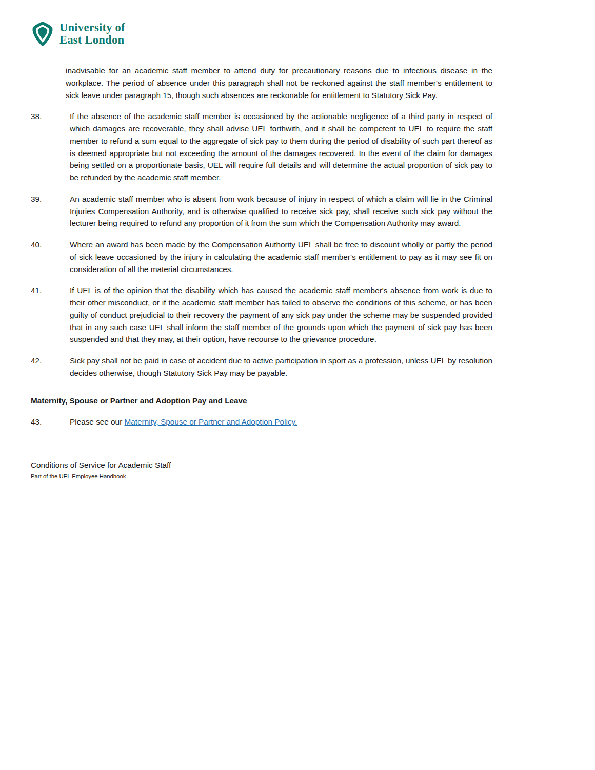University of East London
inadvisable for an academic staff member to attend duty for precautionary reasons due to infectious disease in the workplace. The period of absence under this paragraph shall not be reckoned against the staff member's entitlement to sick leave under paragraph 15, though such absences are reckonable for entitlement to Statutory Sick Pay.
38. If the absence of the academic staff member is occasioned by the actionable negligence of a third party in respect of which damages are recoverable, they shall advise UEL forthwith, and it shall be competent to UEL to require the staff member to refund a sum equal to the aggregate of sick pay to them during the period of disability of such part thereof as is deemed appropriate but not exceeding the amount of the damages recovered. In the event of the claim for damages being settled on a proportionate basis, UEL will require full details and will determine the actual proportion of sick pay to be refunded by the academic staff member.
39. An academic staff member who is absent from work because of injury in respect of which a claim will lie in the Criminal Injuries Compensation Authority, and is otherwise qualified to receive sick pay, shall receive such sick pay without the lecturer being required to refund any proportion of it from the sum which the Compensation Authority may award.
40. Where an award has been made by the Compensation Authority UEL shall be free to discount wholly or partly the period of sick leave occasioned by the injury in calculating the academic staff member's entitlement to pay as it may see fit on consideration of all the material circumstances.
41. If UEL is of the opinion that the disability which has caused the academic staff member's absence from work is due to their other misconduct, or if the academic staff member has failed to observe the conditions of this scheme, or has been guilty of conduct prejudicial to their recovery the payment of any sick pay under the scheme may be suspended provided that in any such case UEL shall inform the staff member of the grounds upon which the payment of sick pay has been suspended and that they may, at their option, have recourse to the grievance procedure.
42. Sick pay shall not be paid in case of accident due to active participation in sport as a profession, unless UEL by resolution decides otherwise, though Statutory Sick Pay may be payable.
Maternity, Spouse or Partner and Adoption Pay and Leave
43. Please see our Maternity, Spouse or Partner and Adoption Policy.
Conditions of Service for Academic Staff
Part of the UEL Employee Handbook